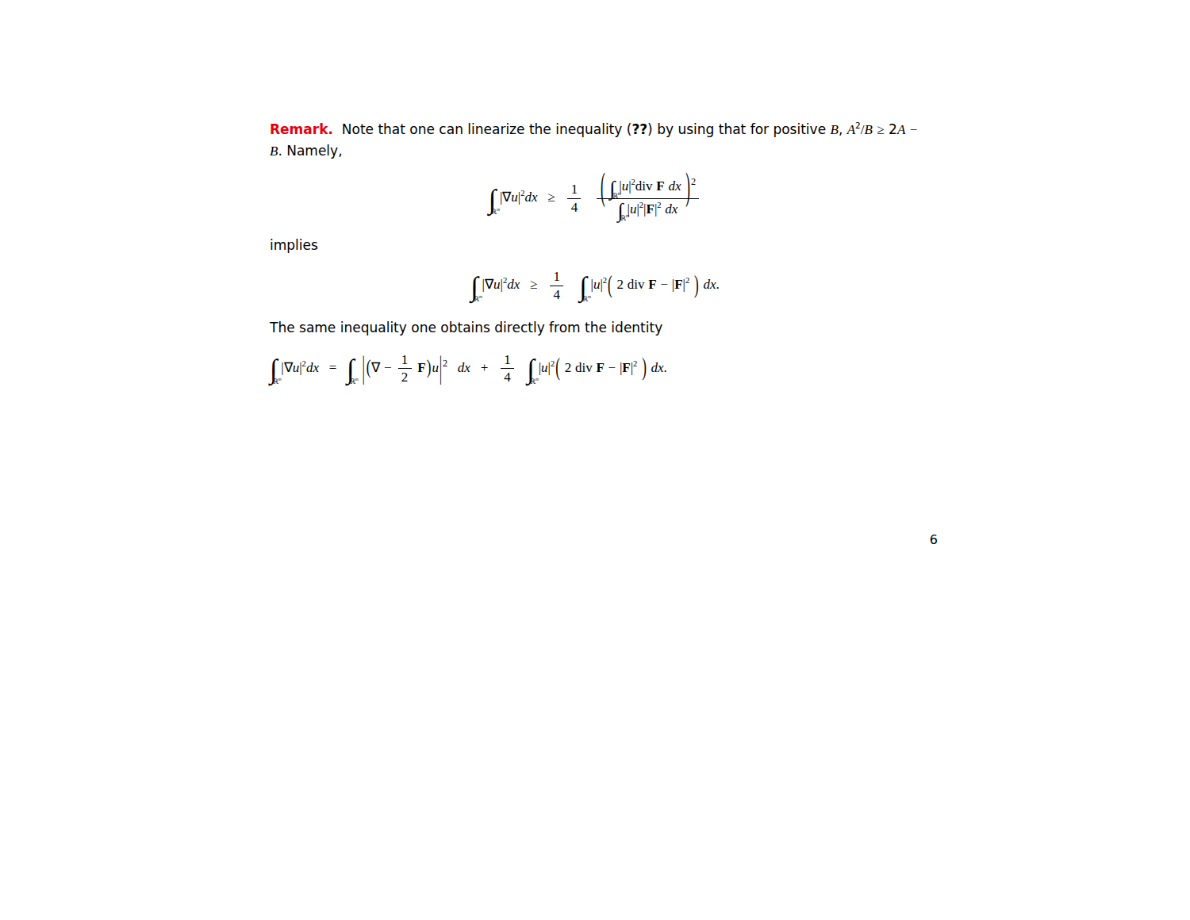Remark. Note that one can linearize the inequality (??) by using that for positive B, A2/B ≥ 2A − B. Namely,
∫ℝm |∇u|2dx ≥ 14 ( ∫ℝm |u|2div F dx )2 ∫ℝm |u|2|F|2 dx
implies
∫ℝm |∇u|2dx ≥ 14 ∫ℝm |u|2( 2 div F − |F|2 ) dx.
The same inequality one obtains directly from the identity
∫ℝm |∇u|2dx = ∫ℝm |(∇ − 12 F) u|2 dx + 14 ∫ℝm |u|2( 2 div F − |F|2 ) dx.
6